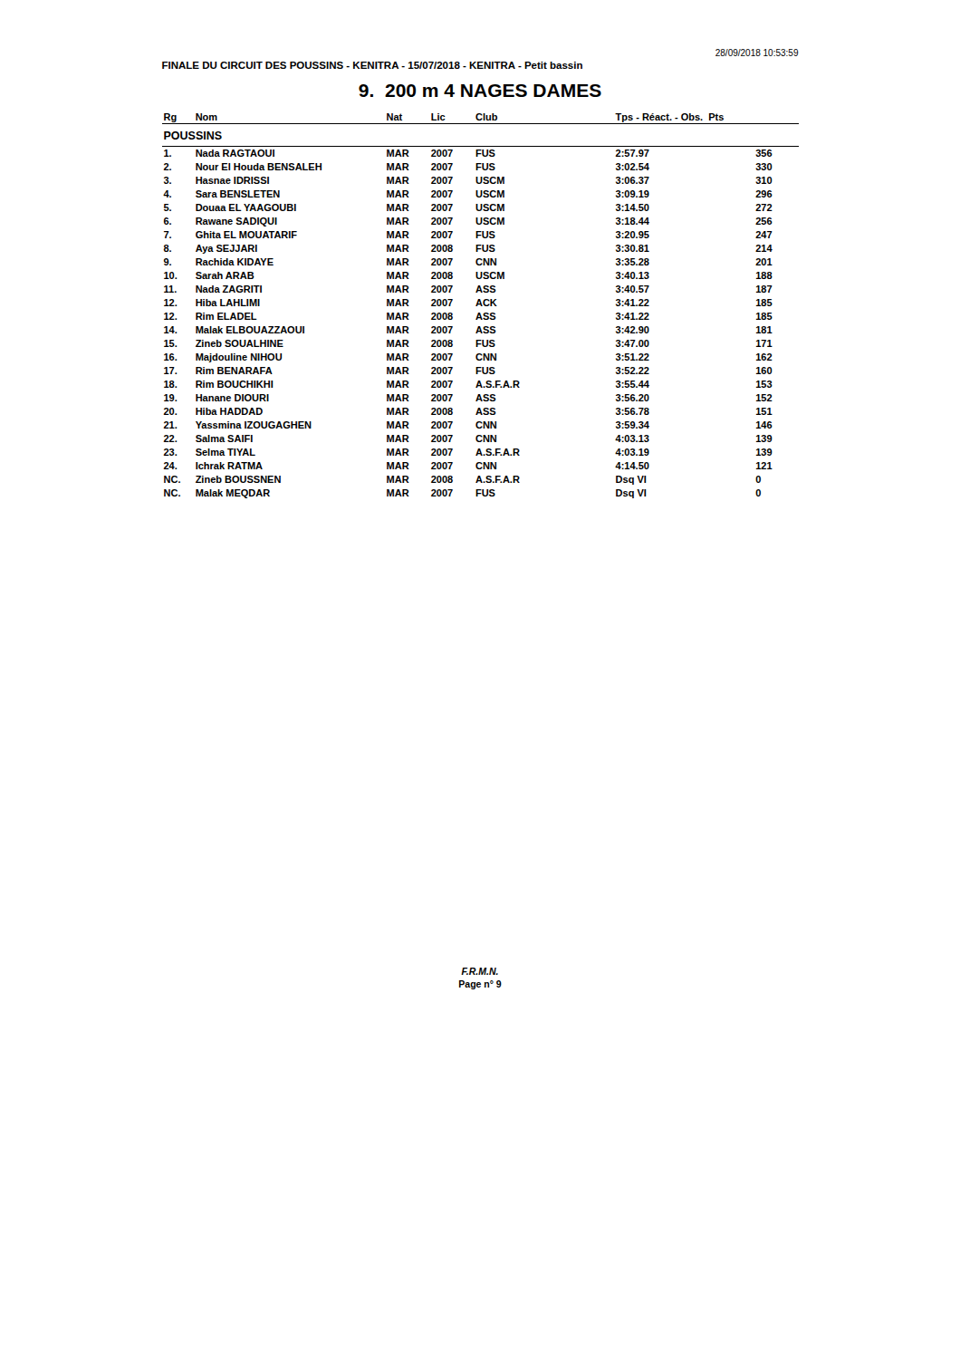28/09/2018 10:53:59
FINALE DU CIRCUIT DES POUSSINS - KENITRA - 15/07/2018 - KENITRA - Petit bassin
9. 200 m 4 NAGES DAMES
| Rg | Nom | Nat | Lic | Club | Tps - Réact. - Obs. Pts | |
| --- | --- | --- | --- | --- | --- | --- |
| POUSSINS |
| 1. | Nada RAGTAOUI | MAR | 2007 | FUS | 2:57.97 | 356 |
| 2. | Nour El Houda BENSALEH | MAR | 2007 | FUS | 3:02.54 | 330 |
| 3. | Hasnae IDRISSI | MAR | 2007 | USCM | 3:06.37 | 310 |
| 4. | Sara BENSLETEN | MAR | 2007 | USCM | 3:09.19 | 296 |
| 5. | Douaa EL YAAGOUBI | MAR | 2007 | USCM | 3:14.50 | 272 |
| 6. | Rawane SADIQUI | MAR | 2007 | USCM | 3:18.44 | 256 |
| 7. | Ghita EL MOUATARIF | MAR | 2007 | FUS | 3:20.95 | 247 |
| 8. | Aya SEJJARI | MAR | 2008 | FUS | 3:30.81 | 214 |
| 9. | Rachida KIDAYE | MAR | 2007 | CNN | 3:35.28 | 201 |
| 10. | Sarah ARAB | MAR | 2008 | USCM | 3:40.13 | 188 |
| 11. | Nada ZAGRITI | MAR | 2007 | ASS | 3:40.57 | 187 |
| 12. | Hiba LAHLIMI | MAR | 2007 | ACK | 3:41.22 | 185 |
| 12. | Rim ELADEL | MAR | 2008 | ASS | 3:41.22 | 185 |
| 14. | Malak ELBOUAZZAOUI | MAR | 2007 | ASS | 3:42.90 | 181 |
| 15. | Zineb SOUALHINE | MAR | 2008 | FUS | 3:47.00 | 171 |
| 16. | Majdouline NIHOU | MAR | 2007 | CNN | 3:51.22 | 162 |
| 17. | Rim BENARAFA | MAR | 2007 | FUS | 3:52.22 | 160 |
| 18. | Rim BOUCHIKHI | MAR | 2007 | A.S.F.A.R | 3:55.44 | 153 |
| 19. | Hanane DIOURI | MAR | 2007 | ASS | 3:56.20 | 152 |
| 20. | Hiba HADDAD | MAR | 2008 | ASS | 3:56.78 | 151 |
| 21. | Yassmina IZOUGAGHEN | MAR | 2007 | CNN | 3:59.34 | 146 |
| 22. | Salma SAIFI | MAR | 2007 | CNN | 4:03.13 | 139 |
| 23. | Selma TIYAL | MAR | 2007 | A.S.F.A.R | 4:03.19 | 139 |
| 24. | Ichrak RATMA | MAR | 2007 | CNN | 4:14.50 | 121 |
| NC. | Zineb BOUSSNEN | MAR | 2008 | A.S.F.A.R | Dsq VI | 0 |
| NC. | Malak MEQDAR | MAR | 2007 | FUS | Dsq VI | 0 |
F.R.M.N.
Page n° 9